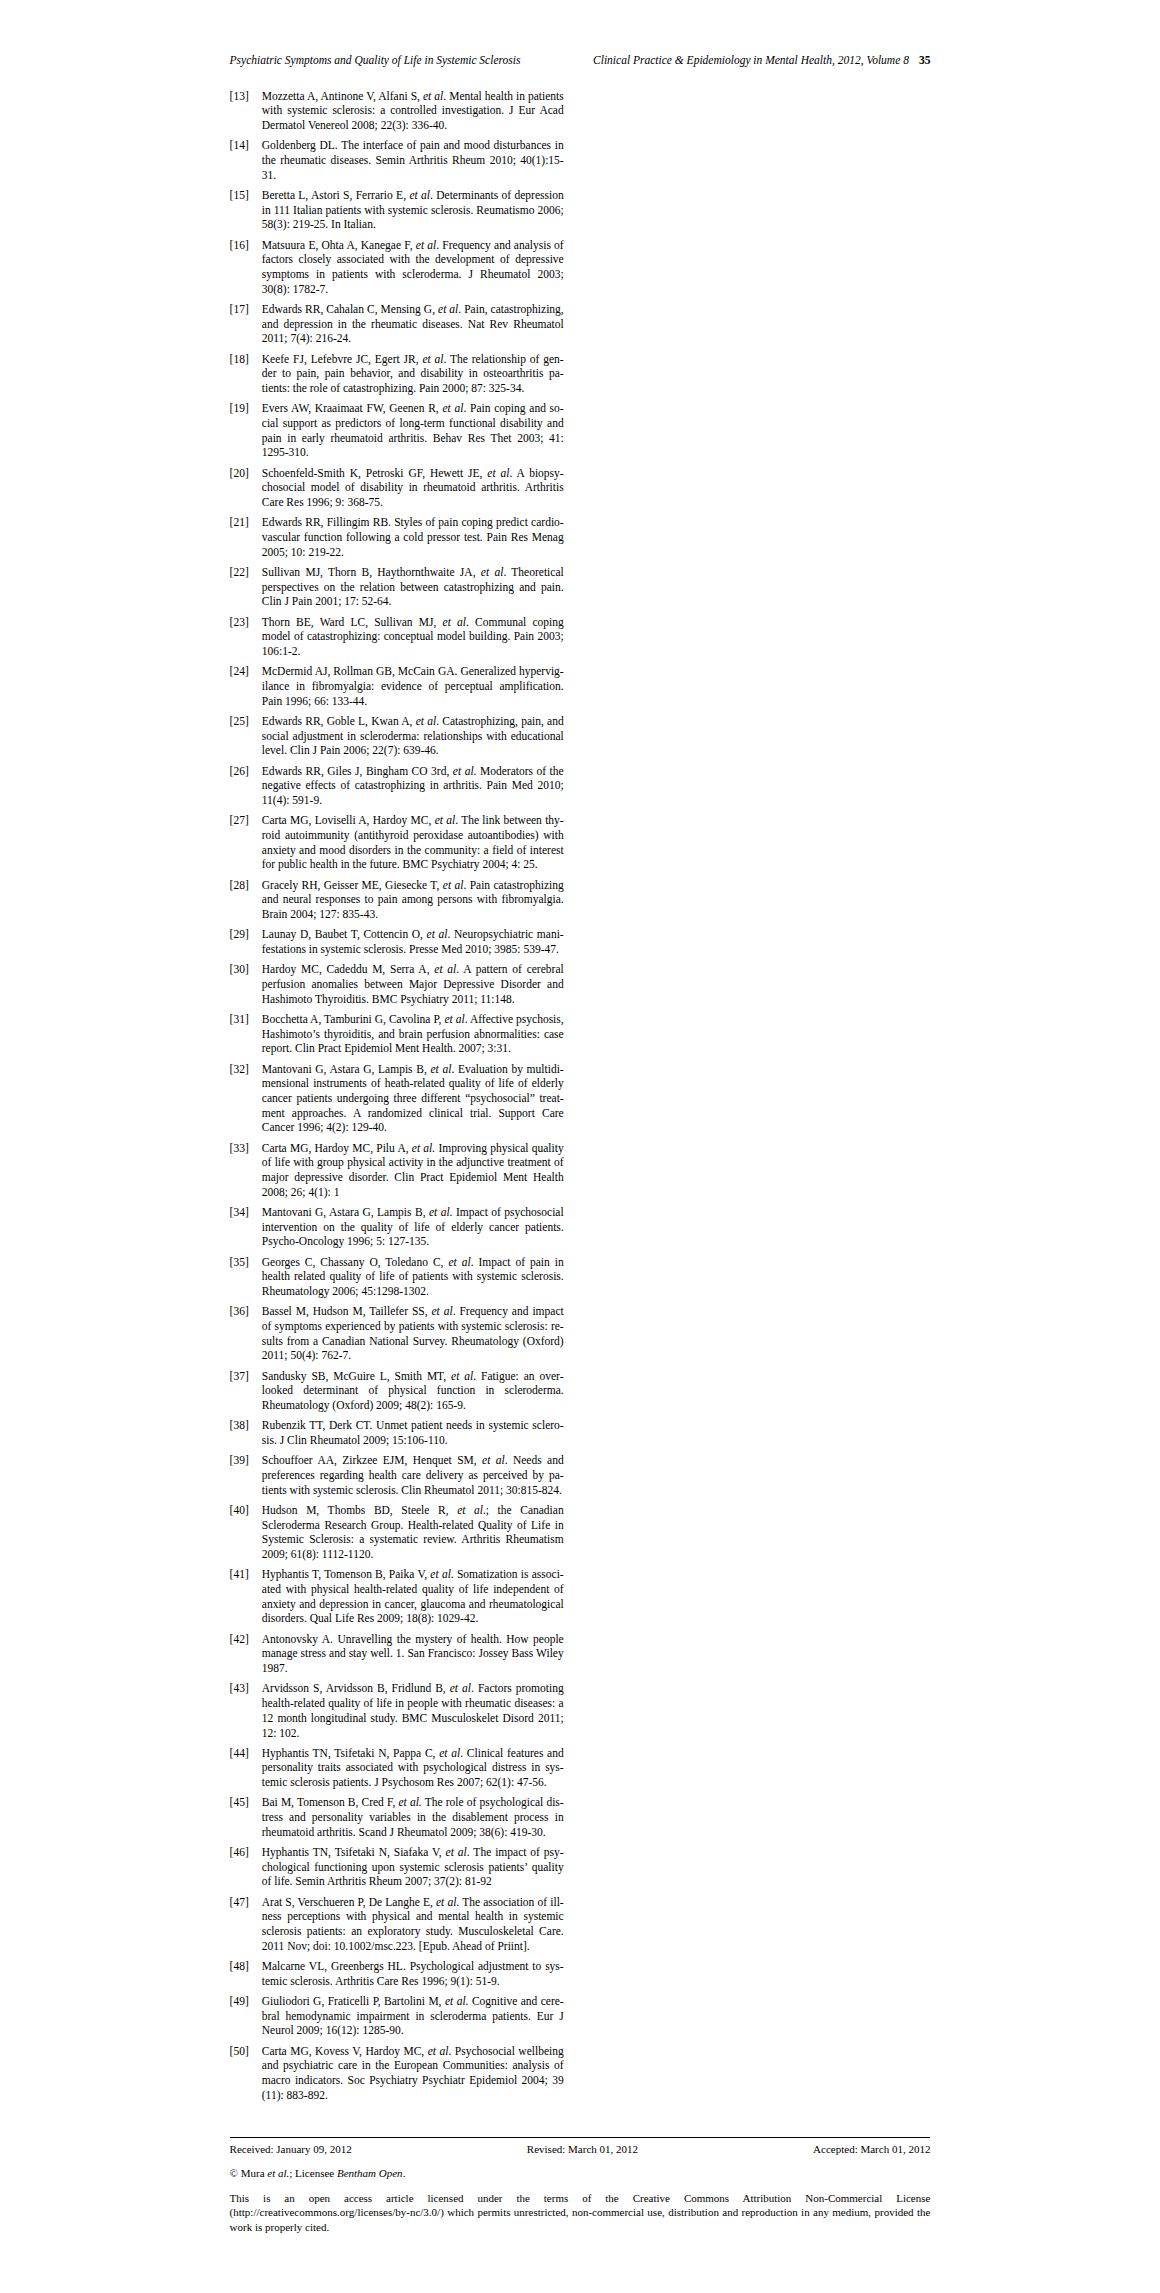Psychiatric Symptoms and Quality of Life in Systemic Sclerosis
Clinical Practice & Epidemiology in Mental Health, 2012, Volume 835
[13] Mozzetta A, Antinone V, Alfani S, et al. Mental health in patients with systemic sclerosis: a controlled investigation. J Eur Acad Dermatol Venereol 2008; 22(3): 336-40.
[14] Goldenberg DL. The interface of pain and mood disturbances in the rheumatic diseases. Semin Arthritis Rheum 2010; 40(1):15-31.
[15] Beretta L, Astori S, Ferrario E, et al. Determinants of depression in 111 Italian patients with systemic sclerosis. Reumatismo 2006; 58(3): 219-25. In Italian.
[16] Matsuura E, Ohta A, Kanegae F, et al. Frequency and analysis of factors closely associated with the development of depressive symptoms in patients with scleroderma. J Rheumatol 2003; 30(8): 1782-7.
[17] Edwards RR, Cahalan C, Mensing G, et al. Pain, catastrophizing, and depression in the rheumatic diseases. Nat Rev Rheumatol 2011; 7(4): 216-24.
[18] Keefe FJ, Lefebvre JC, Egert JR, et al. The relationship of gender to pain, pain behavior, and disability in osteoarthritis patients: the role of catastrophizing. Pain 2000; 87: 325-34.
[19] Evers AW, Kraaimaat FW, Geenen R, et al. Pain coping and social support as predictors of long-term functional disability and pain in early rheumatoid arthritis. Behav Res Thet 2003; 41: 1295-310.
[20] Schoenfeld-Smith K, Petroski GF, Hewett JE, et al. A biopsychosocial model of disability in rheumatoid arthritis. Arthritis Care Res 1996; 9: 368-75.
[21] Edwards RR, Fillingim RB. Styles of pain coping predict cardiovascular function following a cold pressor test. Pain Res Menag 2005; 10: 219-22.
[22] Sullivan MJ, Thorn B, Haythornthwaite JA, et al. Theoretical perspectives on the relation between catastrophizing and pain. Clin J Pain 2001; 17: 52-64.
[23] Thorn BE, Ward LC, Sullivan MJ, et al. Communal coping model of catastrophizing: conceptual model building. Pain 2003; 106:1-2.
[24] McDermid AJ, Rollman GB, McCain GA. Generalized hypervigilance in fibromyalgia: evidence of perceptual amplification. Pain 1996; 66: 133-44.
[25] Edwards RR, Goble L, Kwan A, et al. Catastrophizing, pain, and social adjustment in scleroderma: relationships with educational level. Clin J Pain 2006; 22(7): 639-46.
[26] Edwards RR, Giles J, Bingham CO 3rd, et al. Moderators of the negative effects of catastrophizing in arthritis. Pain Med 2010; 11(4): 591-9.
[27] Carta MG, Loviselli A, Hardoy MC, et al. The link between thyroid autoimmunity (antithyroid peroxidase autoantibodies) with anxiety and mood disorders in the community: a field of interest for public health in the future. BMC Psychiatry 2004; 4: 25.
[28] Gracely RH, Geisser ME, Giesecke T, et al. Pain catastrophizing and neural responses to pain among persons with fibromyalgia. Brain 2004; 127: 835-43.
[29] Launay D, Baubet T, Cottencin O, et al. Neuropsychiatric manifestations in systemic sclerosis. Presse Med 2010; 3985: 539-47.
[30] Hardoy MC, Cadeddu M, Serra A, et al. A pattern of cerebral perfusion anomalies between Major Depressive Disorder and Hashimoto Thyroiditis. BMC Psychiatry 2011; 11:148.
[31] Bocchetta A, Tamburini G, Cavolina P, et al. Affective psychosis, Hashimoto’s thyroiditis, and brain perfusion abnormalities: case report. Clin Pract Epidemiol Ment Health. 2007; 3:31.
[32] Mantovani G, Astara G, Lampis B, et al. Evaluation by multidimensional instruments of heath-related quality of life of elderly cancer patients undergoing three different “psychosocial” treatment approaches. A randomized clinical trial. Support Care Cancer 1996; 4(2): 129-40.
[33] Carta MG, Hardoy MC, Pilu A, et al. Improving physical quality of life with group physical activity in the adjunctive treatment of major depressive disorder. Clin Pract Epidemiol Ment Health 2008; 26; 4(1): 1
[34] Mantovani G, Astara G, Lampis B, et al. Impact of psychosocial intervention on the quality of life of elderly cancer patients. Psycho-Oncology 1996; 5: 127-135.
[35] Georges C, Chassany O, Toledano C, et al. Impact of pain in health related quality of life of patients with systemic sclerosis. Rheumatology 2006; 45:1298-1302.
[36] Bassel M, Hudson M, Taillefer SS, et al. Frequency and impact of symptoms experienced by patients with systemic sclerosis: results from a Canadian National Survey. Rheumatology (Oxford) 2011; 50(4): 762-7.
[37] Sandusky SB, McGuire L, Smith MT, et al. Fatigue: an overlooked determinant of physical function in scleroderma. Rheumatology (Oxford) 2009; 48(2): 165-9.
[38] Rubenzik TT, Derk CT. Unmet patient needs in systemic sclerosis. J Clin Rheumatol 2009; 15:106-110.
[39] Schouffoer AA, Zirkzee EJM, Henquet SM, et al. Needs and preferences regarding health care delivery as perceived by patients with systemic sclerosis. Clin Rheumatol 2011; 30:815-824.
[40] Hudson M, Thombs BD, Steele R, et al.; the Canadian Scleroderma Research Group. Health-related Quality of Life in Systemic Sclerosis: a systematic review. Arthritis Rheumatism 2009; 61(8): 1112-1120.
[41] Hyphantis T, Tomenson B, Paika V, et al. Somatization is associated with physical health-related quality of life independent of anxiety and depression in cancer, glaucoma and rheumatological disorders. Qual Life Res 2009; 18(8): 1029-42.
[42] Antonovsky A. Unravelling the mystery of health. How people manage stress and stay well. 1. San Francisco: Jossey Bass Wiley 1987.
[43] Arvidsson S, Arvidsson B, Fridlund B, et al. Factors promoting health-related quality of life in people with rheumatic diseases: a 12 month longitudinal study. BMC Musculoskelet Disord 2011; 12: 102.
[44] Hyphantis TN, Tsifetaki N, Pappa C, et al. Clinical features and personality traits associated with psychological distress in systemic sclerosis patients. J Psychosom Res 2007; 62(1): 47-56.
[45] Bai M, Tomenson B, Cred F, et al. The role of psychological distress and personality variables in the disablement process in rheumatoid arthritis. Scand J Rheumatol 2009; 38(6): 419-30.
[46] Hyphantis TN, Tsifetaki N, Siafaka V, et al. The impact of psychological functioning upon systemic sclerosis patients’ quality of life. Semin Arthritis Rheum 2007; 37(2): 81-92
[47] Arat S, Verschueren P, De Langhe E, et al. The association of illness perceptions with physical and mental health in systemic sclerosis patients: an exploratory study. Musculoskeletal Care. 2011 Nov; doi: 10.1002/msc.223. [Epub. Ahead of Priint].
[48] Malcarne VL, Greenbergs HL. Psychological adjustment to systemic sclerosis. Arthritis Care Res 1996; 9(1): 51-9.
[49] Giuliodori G, Fraticelli P, Bartolini M, et al. Cognitive and cerebral hemodynamic impairment in scleroderma patients. Eur J Neurol 2009; 16(12): 1285-90.
[50] Carta MG, Kovess V, Hardoy MC, et al. Psychosocial wellbeing and psychiatric care in the European Communities: analysis of macro indicators. Soc Psychiatry Psychiatr Epidemiol 2004; 39 (11): 883-892.
Received: January 09, 2012 Revised: March 01, 2012 Accepted: March 01, 2012
© Mura et al.; Licensee Bentham Open.
This is an open access article licensed under the terms of the Creative Commons Attribution Non-Commercial License (http://creativecommons.org/licenses/by-nc/3.0/) which permits unrestricted, non-commercial use, distribution and reproduction in any medium, provided the work is properly cited.